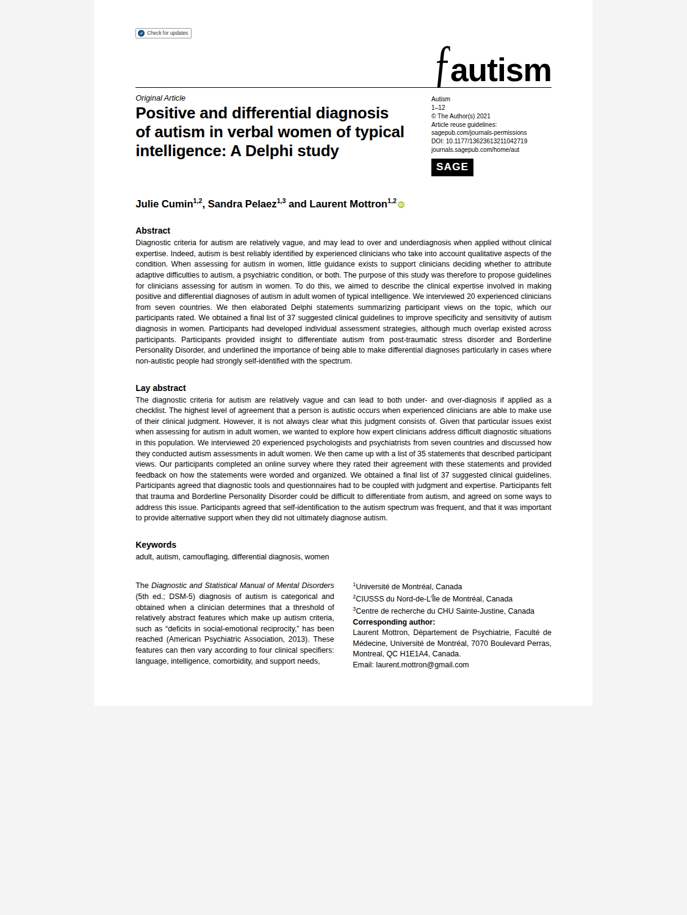✓ Check for updates
ƒ autism
Original Article
Positive and differential diagnosis
of autism in verbal women of typical
intelligence: A Delphi study
Autism
1–12
© The Author(s) 2021
Article reuse guidelines:
sagepub.com/journals-permissions
DOI: 10.1177/13623613211042719
journals.sagepub.com/home/aut
SAGE
Julie Cumin1,2, Sandra Pelaez1,3 and Laurent Mottron1,2iD
Abstract
Diagnostic criteria for autism are relatively vague, and may lead to over and underdiagnosis when applied without clinical expertise. Indeed, autism is best reliably identified by experienced clinicians who take into account qualitative aspects of the condition. When assessing for autism in women, little guidance exists to support clinicians deciding whether to attribute adaptive difficulties to autism, a psychiatric condition, or both. The purpose of this study was therefore to propose guidelines for clinicians assessing for autism in women. To do this, we aimed to describe the clinical expertise involved in making positive and differential diagnoses of autism in adult women of typical intelligence. We interviewed 20 experienced clinicians from seven countries. We then elaborated Delphi statements summarizing participant views on the topic, which our participants rated. We obtained a final list of 37 suggested clinical guidelines to improve specificity and sensitivity of autism diagnosis in women. Participants had developed individual assessment strategies, although much overlap existed across participants. Participants provided insight to differentiate autism from post-traumatic stress disorder and Borderline Personality Disorder, and underlined the importance of being able to make differential diagnoses particularly in cases where non-autistic people had strongly self-identified with the spectrum.
Lay abstract
The diagnostic criteria for autism are relatively vague and can lead to both under- and over-diagnosis if applied as a checklist. The highest level of agreement that a person is autistic occurs when experienced clinicians are able to make use of their clinical judgment. However, it is not always clear what this judgment consists of. Given that particular issues exist when assessing for autism in adult women, we wanted to explore how expert clinicians address difficult diagnostic situations in this population. We interviewed 20 experienced psychologists and psychiatrists from seven countries and discussed how they conducted autism assessments in adult women. We then came up with a list of 35 statements that described participant views. Our participants completed an online survey where they rated their agreement with these statements and provided feedback on how the statements were worded and organized. We obtained a final list of 37 suggested clinical guidelines. Participants agreed that diagnostic tools and questionnaires had to be coupled with judgment and expertise. Participants felt that trauma and Borderline Personality Disorder could be difficult to differentiate from autism, and agreed on some ways to address this issue. Participants agreed that self-identification to the autism spectrum was frequent, and that it was important to provide alternative support when they did not ultimately diagnose autism.
Keywords
adult, autism, camouflaging, differential diagnosis, women
The Diagnostic and Statistical Manual of Mental Disorders (5th ed.; DSM-5) diagnosis of autism is categorical and obtained when a clinician determines that a threshold of relatively abstract features which make up autism criteria, such as “deficits in social-emotional reciprocity,” has been reached (American Psychiatric Association, 2013). These features can then vary according to four clinical specifiers: language, intelligence, comorbidity, and support needs,
1Université de Montréal, Canada
2CIUSSS du Nord-de-L’Île de Montréal, Canada
3Centre de recherche du CHU Sainte-Justine, Canada
Corresponding author:
Laurent Mottron, Département de Psychiatrie, Faculté de Médecine, Université de Montréal, 7070 Boulevard Perras, Montreal, QC H1E1A4, Canada.
Email: laurent.mottron@gmail.com